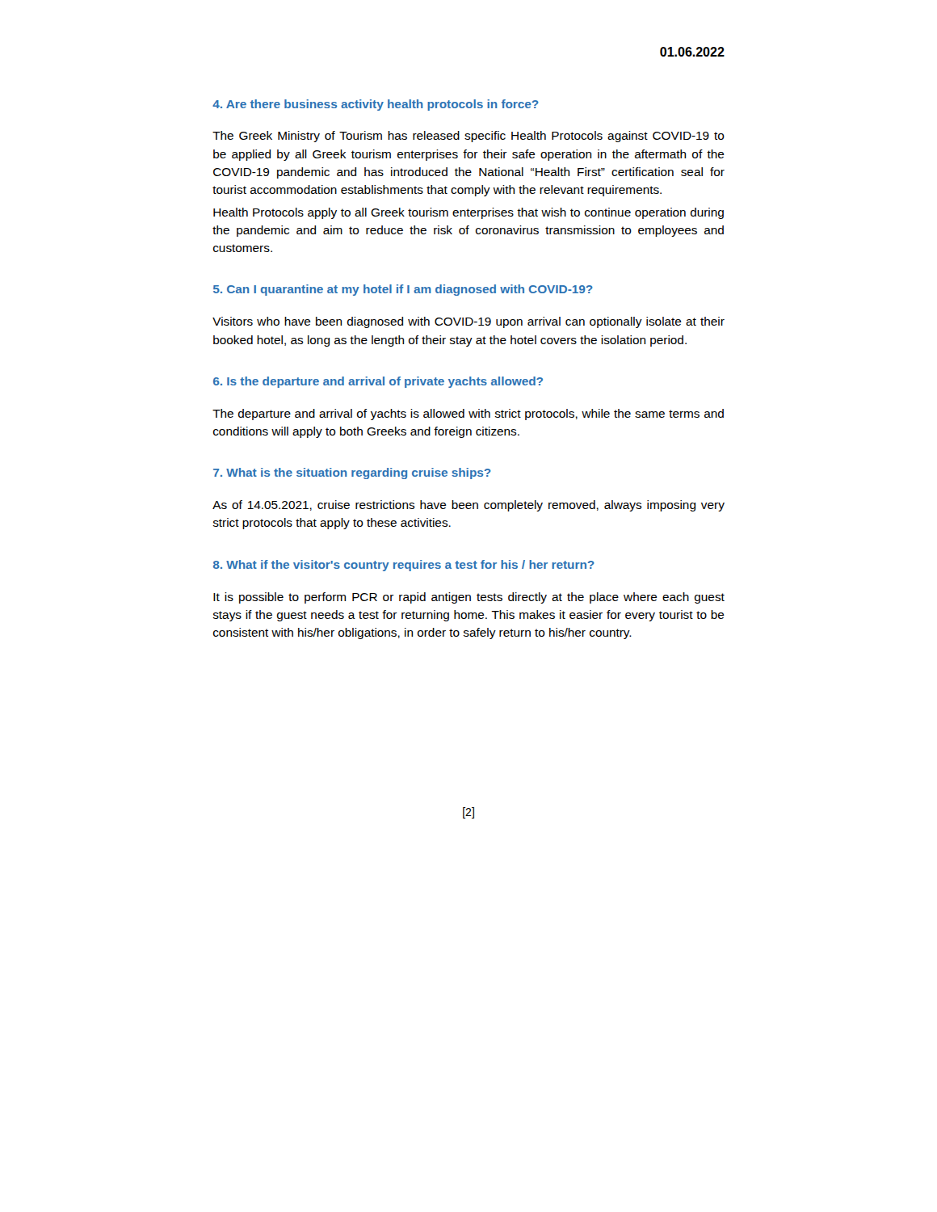01.06.2022
4. Are there business activity health protocols in force?
The Greek Ministry of Tourism has released specific Health Protocols against COVID-19 to be applied by all Greek tourism enterprises for their safe operation in the aftermath of the COVID-19 pandemic and has introduced the National “Health First” certification seal for tourist accommodation establishments that comply with the relevant requirements.
Health Protocols apply to all Greek tourism enterprises that wish to continue operation during the pandemic and aim to reduce the risk of coronavirus transmission to employees and customers.
5. Can I quarantine at my hotel if I am diagnosed with COVID-19?
Visitors who have been diagnosed with COVID-19 upon arrival can optionally isolate at their booked hotel, as long as the length of their stay at the hotel covers the isolation period.
6. Is the departure and arrival of private yachts allowed?
The departure and arrival of yachts is allowed with strict protocols, while the same terms and conditions will apply to both Greeks and foreign citizens.
7. What is the situation regarding cruise ships?
As of 14.05.2021, cruise restrictions have been completely removed, always imposing very strict protocols that apply to these activities.
8. What if the visitor's country requires a test for his / her return?
It is possible to perform PCR or rapid antigen tests directly at the place where each guest stays if the guest needs a test for returning home. This makes it easier for every tourist to be consistent with his/her obligations, in order to safely return to his/her country.
[2]